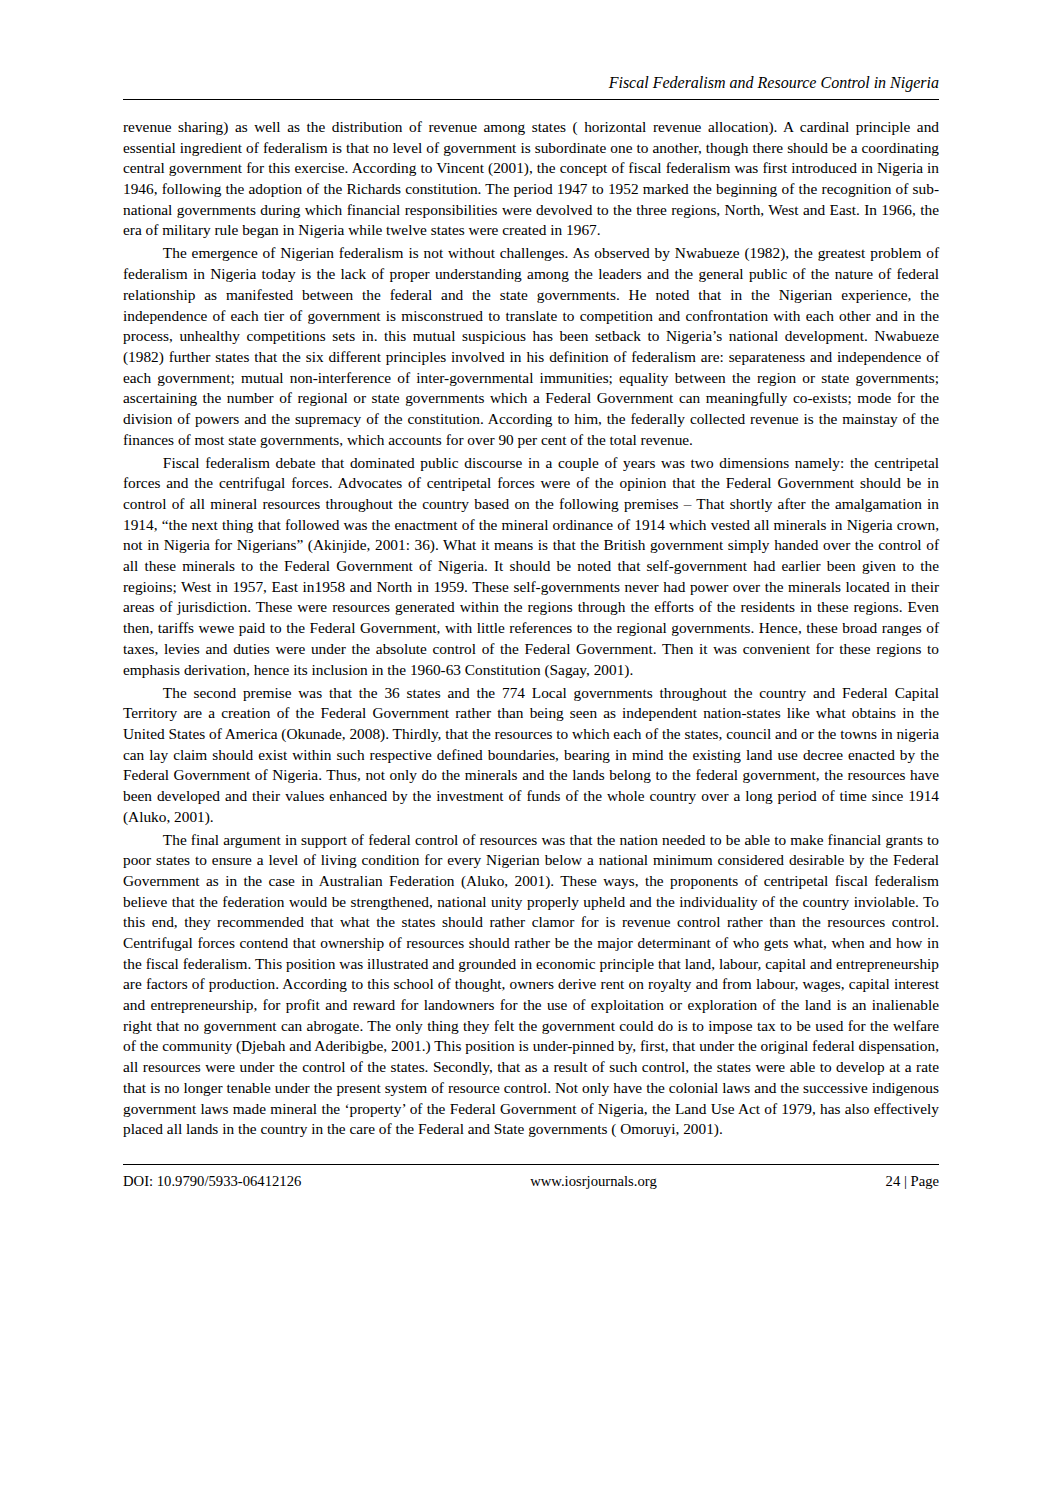Fiscal Federalism and Resource Control in Nigeria
revenue sharing) as well as the distribution of revenue among states ( horizontal revenue allocation). A cardinal principle and essential ingredient of federalism is that no level of government is subordinate one to another, though there should be a coordinating central government for this exercise. According to Vincent (2001), the concept of fiscal federalism was first introduced in Nigeria in 1946, following the adoption of the Richards constitution. The period 1947 to 1952 marked the beginning of the recognition of sub-national governments during which financial responsibilities were devolved to the three regions, North, West and East. In 1966, the era of military rule began in Nigeria while twelve states were created in 1967.
The emergence of Nigerian federalism is not without challenges. As observed by Nwabueze (1982), the greatest problem of federalism in Nigeria today is the lack of proper understanding among the leaders and the general public of the nature of federal relationship as manifested between the federal and the state governments. He noted that in the Nigerian experience, the independence of each tier of government is misconstrued to translate to competition and confrontation with each other and in the process, unhealthy competitions sets in. this mutual suspicious has been setback to Nigeria’s national development. Nwabueze (1982) further states that the six different principles involved in his definition of federalism are: separateness and independence of each government; mutual non-interference of inter-governmental immunities; equality between the region or state governments; ascertaining the number of regional or state governments which a Federal Government can meaningfully co-exists; mode for the division of powers and the supremacy of the constitution. According to him, the federally collected revenue is the mainstay of the finances of most state governments, which accounts for over 90 per cent of the total revenue.
Fiscal federalism debate that dominated public discourse in a couple of years was two dimensions namely: the centripetal forces and the centrifugal forces. Advocates of centripetal forces were of the opinion that the Federal Government should be in control of all mineral resources throughout the country based on the following premises – That shortly after the amalgamation in 1914, “the next thing that followed was the enactment of the mineral ordinance of 1914 which vested all minerals in Nigeria crown, not in Nigeria for Nigerians” (Akinjide, 2001: 36). What it means is that the British government simply handed over the control of all these minerals to the Federal Government of Nigeria. It should be noted that self-government had earlier been given to the regioins; West in 1957, East in1958 and North in 1959. These self-governments never had power over the minerals located in their areas of jurisdiction. These were resources generated within the regions through the efforts of the residents in these regions. Even then, tariffs wewe paid to the Federal Government, with little references to the regional governments. Hence, these broad ranges of taxes, levies and duties were under the absolute control of the Federal Government. Then it was convenient for these regions to emphasis derivation, hence its inclusion in the 1960-63 Constitution (Sagay, 2001).
The second premise was that the 36 states and the 774 Local governments throughout the country and Federal Capital Territory are a creation of the Federal Government rather than being seen as independent nation-states like what obtains in the United States of America (Okunade, 2008). Thirdly, that the resources to which each of the states, council and or the towns in nigeria can lay claim should exist within such respective defined boundaries, bearing in mind the existing land use decree enacted by the Federal Government of Nigeria. Thus, not only do the minerals and the lands belong to the federal government, the resources have been developed and their values enhanced by the investment of funds of the whole country over a long period of time since 1914 (Aluko, 2001).
The final argument in support of federal control of resources was that the nation needed to be able to make financial grants to poor states to ensure a level of living condition for every Nigerian below a national minimum considered desirable by the Federal Government as in the case in Australian Federation (Aluko, 2001). These ways, the proponents of centripetal fiscal federalism believe that the federation would be strengthened, national unity properly upheld and the individuality of the country inviolable. To this end, they recommended that what the states should rather clamor for is revenue control rather than the resources control. Centrifugal forces contend that ownership of resources should rather be the major determinant of who gets what, when and how in the fiscal federalism. This position was illustrated and grounded in economic principle that land, labour, capital and entrepreneurship are factors of production. According to this school of thought, owners derive rent on royalty and from labour, wages, capital interest and entrepreneurship, for profit and reward for landowners for the use of exploitation or exploration of the land is an inalienable right that no government can abrogate. The only thing they felt the government could do is to impose tax to be used for the welfare of the community (Djebah and Aderibigbe, 2001.) This position is under-pinned by, first, that under the original federal dispensation, all resources were under the control of the states. Secondly, that as a result of such control, the states were able to develop at a rate that is no longer tenable under the present system of resource control. Not only have the colonial laws and the successive indigenous government laws made mineral the ‘property’ of the Federal Government of Nigeria, the Land Use Act of 1979, has also effectively placed all lands in the country in the care of the Federal and State governments ( Omoruyi, 2001).
DOI: 10.9790/5933-06412126 www.iosrjournals.org 24 | Page